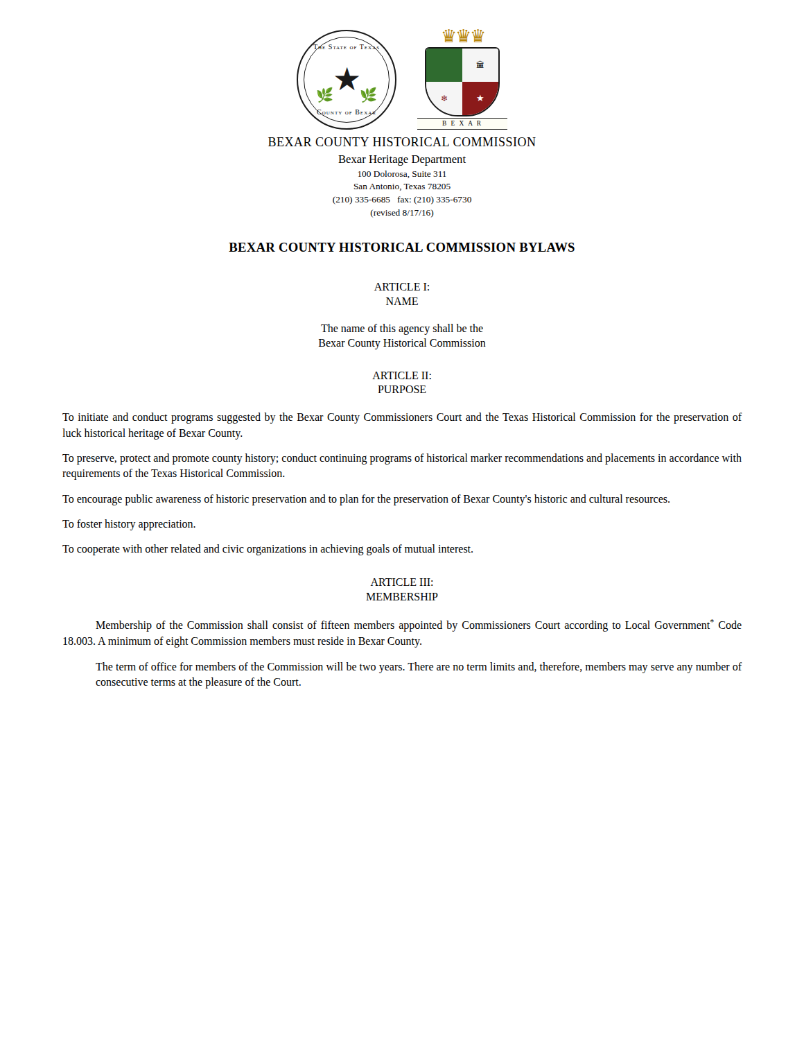The State of Texas 🌿 ★ 🌿 County of Bexar
♛♛♛
🏛
❄
★
B E X A R
BEXAR COUNTY HISTORICAL COMMISSION
Bexar Heritage Department
100 Dolorosa, Suite 311
San Antonio, Texas 78205
(210) 335-6685 fax: (210) 335-6730
(revised 8/17/16)
BEXAR COUNTY HISTORICAL COMMISSION BYLAWS
ARTICLE I: NAME
The name of this agency shall be the Bexar County Historical Commission
ARTICLE II: PURPOSE
To initiate and conduct programs suggested by the Bexar County Commissioners Court and the Texas Historical Commission for the preservation of luck historical heritage of Bexar County.
To preserve, protect and promote county history; conduct continuing programs of historical marker recommendations and placements in accordance with requirements of the Texas Historical Commission.
To encourage public awareness of historic preservation and to plan for the preservation of Bexar County's historic and cultural resources.
To foster history appreciation.
To cooperate with other related and civic organizations in achieving goals of mutual interest.
ARTICLE III: MEMBERSHIP
Membership of the Commission shall consist of fifteen members appointed by Commissioners Court according to Local Government* Code 18.003. A minimum of eight Commission members must reside in Bexar County.
The term of office for members of the Commission will be two years. There are no term limits and, therefore, members may serve any number of consecutive terms at the pleasure of the Court.